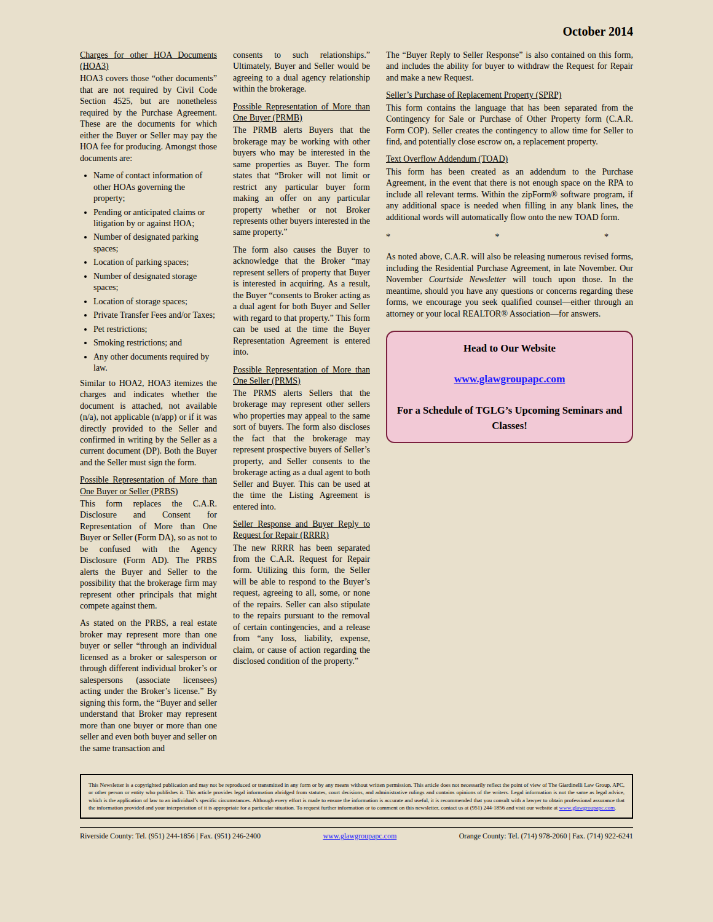October 2014
Charges for other HOA Documents (HOA3)
HOA3 covers those “other documents” that are not required by Civil Code Section 4525, but are nonetheless required by the Purchase Agreement. These are the documents for which either the Buyer or Seller may pay the HOA fee for producing. Amongst those documents are:
Name of contact information of other HOAs governing the property;
Pending or anticipated claims or litigation by or against HOA;
Number of designated parking spaces;
Location of parking spaces;
Number of designated storage spaces;
Location of storage spaces;
Private Transfer Fees and/or Taxes;
Pet restrictions;
Smoking restrictions; and
Any other documents required by law.
Similar to HOA2, HOA3 itemizes the charges and indicates whether the document is attached, not available (n/a), not applicable (n/app) or if it was directly provided to the Seller and confirmed in writing by the Seller as a current document (DP). Both the Buyer and the Seller must sign the form.
Possible Representation of More than One Buyer or Seller (PRBS)
This form replaces the C.A.R. Disclosure and Consent for Representation of More than One Buyer or Seller (Form DA), so as not to be confused with the Agency Disclosure (Form AD). The PRBS alerts the Buyer and Seller to the possibility that the brokerage firm may represent other principals that might compete against them.
As stated on the PRBS, a real estate broker may represent more than one buyer or seller “through an individual licensed as a broker or salesperson or through different individual broker’s or salespersons (associate licensees) acting under the Broker’s license.” By signing this form, the “Buyer and seller understand that Broker may represent more than one buyer or more than one seller and even both buyer and seller on the same transaction and
consents to such relationships.” Ultimately, Buyer and Seller would be agreeing to a dual agency relationship within the brokerage.
Possible Representation of More than One Buyer (PRMB)
The PRMB alerts Buyers that the brokerage may be working with other buyers who may be interested in the same properties as Buyer. The form states that “Broker will not limit or restrict any particular buyer form making an offer on any particular property whether or not Broker represents other buyers interested in the same property.”
The form also causes the Buyer to acknowledge that the Broker “may represent sellers of property that Buyer is interested in acquiring. As a result, the Buyer “consents to Broker acting as a dual agent for both Buyer and Seller with regard to that property.” This form can be used at the time the Buyer Representation Agreement is entered into.
Possible Representation of More than One Seller (PRMS)
The PRMS alerts Sellers that the brokerage may represent other sellers who properties may appeal to the same sort of buyers. The form also discloses the fact that the brokerage may represent prospective buyers of Seller’s property, and Seller consents to the brokerage acting as a dual agent to both Seller and Buyer. This can be used at the time the Listing Agreement is entered into.
Seller Response and Buyer Reply to Request for Repair (RRRR)
The new RRRR has been separated from the C.A.R. Request for Repair form. Utilizing this form, the Seller will be able to respond to the Buyer’s request, agreeing to all, some, or none of the repairs. Seller can also stipulate to the repairs pursuant to the removal of certain contingencies, and a release from “any loss, liability, expense, claim, or cause of action regarding the disclosed condition of the property.”
The “Buyer Reply to Seller Response” is also contained on this form, and includes the ability for buyer to withdraw the Request for Repair and make a new Request.
Seller’s Purchase of Replacement Property (SPRP)
This form contains the language that has been separated from the Contingency for Sale or Purchase of Other Property form (C.A.R. Form COP). Seller creates the contingency to allow time for Seller to find, and potentially close escrow on, a replacement property.
Text Overflow Addendum (TOAD)
This form has been created as an addendum to the Purchase Agreement, in the event that there is not enough space on the RPA to include all relevant terms. Within the zipForm® software program, if any additional space is needed when filling in any blank lines, the additional words will automatically flow onto the new TOAD form.
* * *
As noted above, C.A.R. will also be releasing numerous revised forms, including the Residential Purchase Agreement, in late November. Our November Courtside Newsletter will touch upon those. In the meantime, should you have any questions or concerns regarding these forms, we encourage you seek qualified counsel—either through an attorney or your local REALTOR® Association—for answers.
Head to Our Website
www.glawgroupapc.com
For a Schedule of TGLG’s Upcoming Seminars and Classes!
This Newsletter is a copyrighted publication and may not be reproduced or transmitted in any form or by any means without written permission. This article does not necessarily reflect the point of view of The Giardinelli Law Group, APC, or other person or entity who publishes it. This article provides legal information abridged from statutes, court decisions, and administrative rulings and contains opinions of the writers. Legal information is not the same as legal advice, which is the application of law to an individual’s specific circumstances. Although every effort is made to ensure the information is accurate and useful, it is recommended that you consult with a lawyer to obtain professional assurance that the information provided and your interpretation of it is appropriate for a particular situation. To request further information or to comment on this newsletter, contact us at (951) 244-1856 and visit our website at www.glawgroupapc.com.
Riverside County: Tel. (951) 244-1856 | Fax. (951) 246-2400 www.glawgroupapc.com Orange County: Tel. (714) 978-2060 | Fax. (714) 922-6241